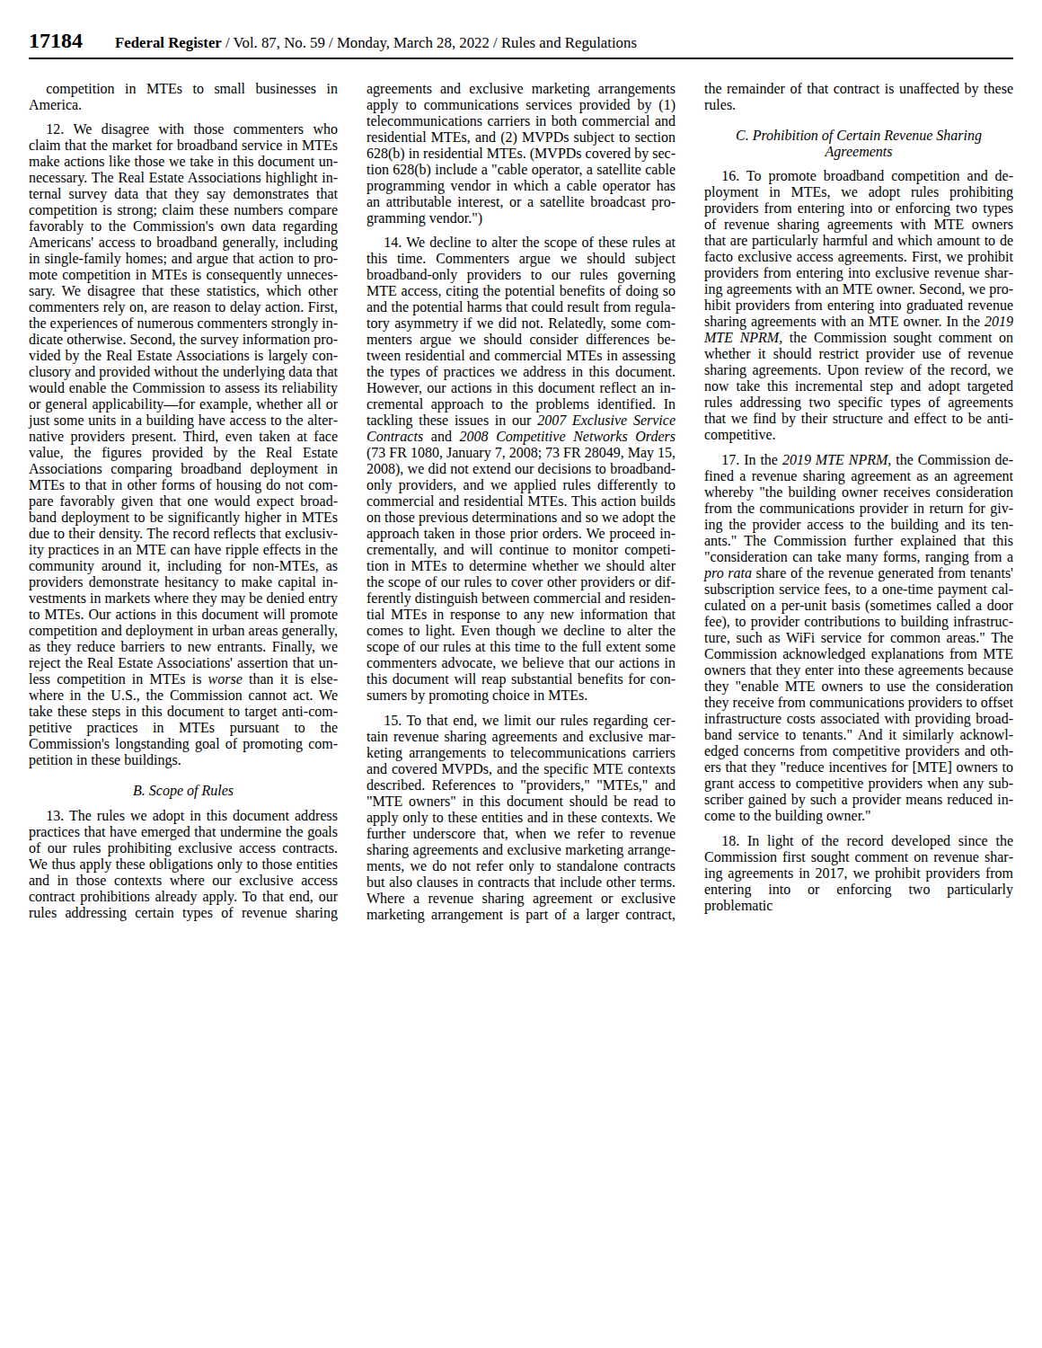17184 Federal Register / Vol. 87, No. 59 / Monday, March 28, 2022 / Rules and Regulations
competition in MTEs to small businesses in America.
12. We disagree with those commenters who claim that the market for broadband service in MTEs make actions like those we take in this document unnecessary. The Real Estate Associations highlight internal survey data that they say demonstrates that competition is strong; claim these numbers compare favorably to the Commission's own data regarding Americans' access to broadband generally, including in single-family homes; and argue that action to promote competition in MTEs is consequently unnecessary. We disagree that these statistics, which other commenters rely on, are reason to delay action. First, the experiences of numerous commenters strongly indicate otherwise. Second, the survey information provided by the Real Estate Associations is largely conclusory and provided without the underlying data that would enable the Commission to assess its reliability or general applicability—for example, whether all or just some units in a building have access to the alternative providers present. Third, even taken at face value, the figures provided by the Real Estate Associations comparing broadband deployment in MTEs to that in other forms of housing do not compare favorably given that one would expect broadband deployment to be significantly higher in MTEs due to their density. The record reflects that exclusivity practices in an MTE can have ripple effects in the community around it, including for non-MTEs, as providers demonstrate hesitancy to make capital investments in markets where they may be denied entry to MTEs. Our actions in this document will promote competition and deployment in urban areas generally, as they reduce barriers to new entrants. Finally, we reject the Real Estate Associations' assertion that unless competition in MTEs is worse than it is elsewhere in the U.S., the Commission cannot act. We take these steps in this document to target anti-competitive practices in MTEs pursuant to the Commission's longstanding goal of promoting competition in these buildings.
B. Scope of Rules
13. The rules we adopt in this document address practices that have emerged that undermine the goals of our rules prohibiting exclusive access contracts. We thus apply these obligations only to those entities and in those contexts where our exclusive access contract prohibitions already apply. To that end, our rules addressing certain types of revenue sharing agreements and exclusive marketing arrangements apply to communications services provided by (1) telecommunications carriers in both commercial and residential MTEs, and (2) MVPDs subject to section 628(b) in residential MTEs. (MVPDs covered by section 628(b) include a "cable operator, a satellite cable programming vendor in which a cable operator has an attributable interest, or a satellite broadcast programming vendor.")
14. We decline to alter the scope of these rules at this time. Commenters argue we should subject broadband-only providers to our rules governing MTE access, citing the potential benefits of doing so and the potential harms that could result from regulatory asymmetry if we did not. Relatedly, some commenters argue we should consider differences between residential and commercial MTEs in assessing the types of practices we address in this document. However, our actions in this document reflect an incremental approach to the problems identified. In tackling these issues in our 2007 Exclusive Service Contracts and 2008 Competitive Networks Orders (73 FR 1080, January 7, 2008; 73 FR 28049, May 15, 2008), we did not extend our decisions to broadband-only providers, and we applied rules differently to commercial and residential MTEs. This action builds on those previous determinations and so we adopt the approach taken in those prior orders. We proceed incrementally, and will continue to monitor competition in MTEs to determine whether we should alter the scope of our rules to cover other providers or differently distinguish between commercial and residential MTEs in response to any new information that comes to light. Even though we decline to alter the scope of our rules at this time to the full extent some commenters advocate, we believe that our actions in this document will reap substantial benefits for consumers by promoting choice in MTEs.
15. To that end, we limit our rules regarding certain revenue sharing agreements and exclusive marketing arrangements to telecommunications carriers and covered MVPDs, and the specific MTE contexts described. References to "providers," "MTEs," and "MTE owners" in this document should be read to apply only to these entities and in these contexts. We further underscore that, when we refer to revenue sharing agreements and exclusive marketing arrangements, we do not refer only to standalone contracts but also clauses in contracts that include other terms. Where a revenue sharing agreement or exclusive marketing arrangement is part of a larger contract, the remainder of that contract is unaffected by these rules.
C. Prohibition of Certain Revenue Sharing Agreements
16. To promote broadband competition and deployment in MTEs, we adopt rules prohibiting providers from entering into or enforcing two types of revenue sharing agreements with MTE owners that are particularly harmful and which amount to de facto exclusive access agreements. First, we prohibit providers from entering into exclusive revenue sharing agreements with an MTE owner. Second, we prohibit providers from entering into graduated revenue sharing agreements with an MTE owner. In the 2019 MTE NPRM, the Commission sought comment on whether it should restrict provider use of revenue sharing agreements. Upon review of the record, we now take this incremental step and adopt targeted rules addressing two specific types of agreements that we find by their structure and effect to be anti-competitive.
17. In the 2019 MTE NPRM, the Commission defined a revenue sharing agreement as an agreement whereby "the building owner receives consideration from the communications provider in return for giving the provider access to the building and its tenants." The Commission further explained that this "consideration can take many forms, ranging from a pro rata share of the revenue generated from tenants' subscription service fees, to a one-time payment calculated on a per-unit basis (sometimes called a door fee), to provider contributions to building infrastructure, such as WiFi service for common areas." The Commission acknowledged explanations from MTE owners that they enter into these agreements because they "enable MTE owners to use the consideration they receive from communications providers to offset infrastructure costs associated with providing broadband service to tenants." And it similarly acknowledged concerns from competitive providers and others that they "reduce incentives for [MTE] owners to grant access to competitive providers when any subscriber gained by such a provider means reduced income to the building owner."
18. In light of the record developed since the Commission first sought comment on revenue sharing agreements in 2017, we prohibit providers from entering into or enforcing two particularly problematic